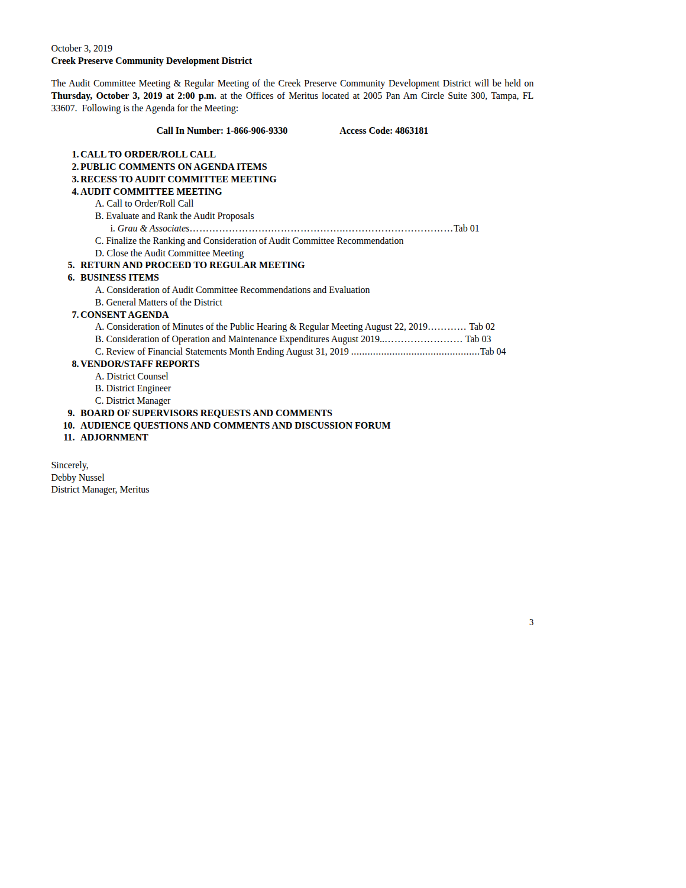October 3, 2019
Creek Preserve Community Development District
The Audit Committee Meeting & Regular Meeting of the Creek Preserve Community Development District will be held on Thursday, October 3, 2019 at 2:00 p.m. at the Offices of Meritus located at 2005 Pan Am Circle Suite 300, Tampa, FL 33607. Following is the Agenda for the Meeting:
Call In Number: 1-866-906-9330 Access Code: 4863181
Call to Order/Roll Call
Public Comments on Agenda Items
Recess to Audit Committee Meeting
Audit Committee Meeting
A. Call to Order/Roll Call
B. Evaluate and Rank the Audit Proposals
i. Grau & Associates…………………….…………………..……………………………Tab 01
C. Finalize the Ranking and Consideration of Audit Committee Recommendation
D. Close the Audit Committee Meeting
Return and Proceed to Regular Meeting
Business Items
A. Consideration of Audit Committee Recommendations and Evaluation
B. General Matters of the District
Consent Agenda
A. Consideration of Minutes of the Public Hearing & Regular Meeting August 22, 2019………… Tab 02
B. Consideration of Operation and Maintenance Expenditures August 2019..…………………… Tab 03
C. Review of Financial Statements Month Ending August 31, 2019 ............................................... Tab 04
Vendor/Staff Reports
A. District Counsel
B. District Engineer
C. District Manager
Board of Supervisors Requests and Comments
Audience Questions and Comments and Discussion Forum
Adjornment
Sincerely,
Debby Nussel
District Manager, Meritus
3